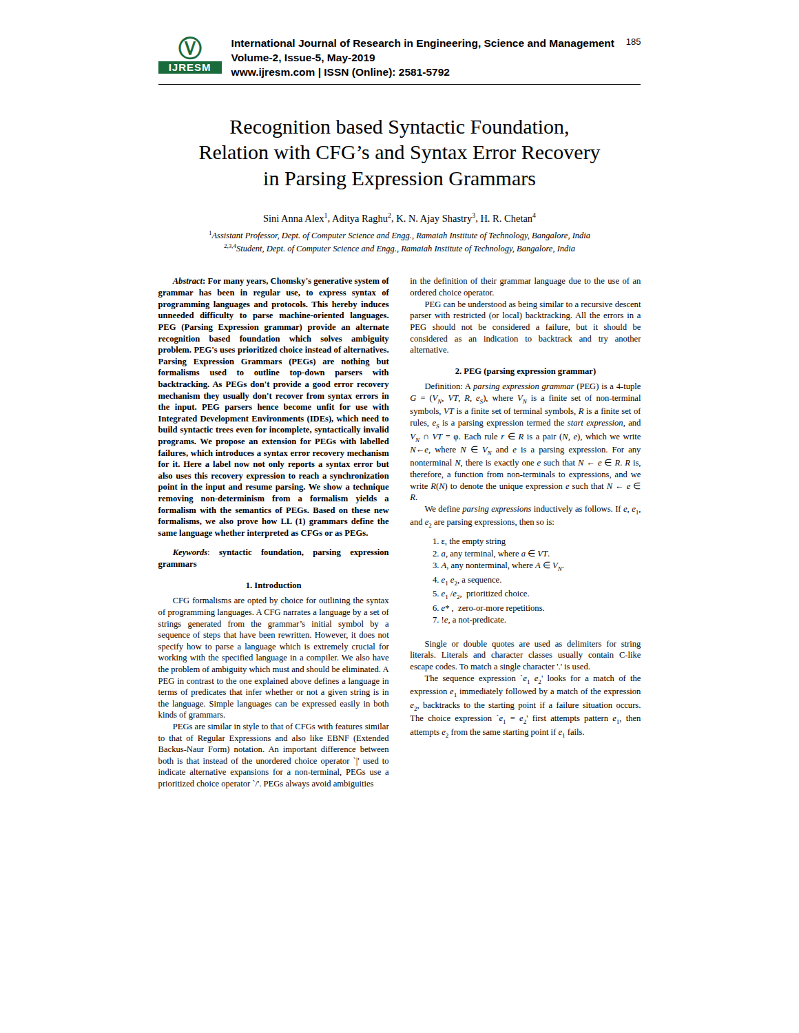Ⓥ IJRESM
International Journal of Research in Engineering, Science and Management
Volume-2, Issue-5, May-2019
www.ijresm.com | ISSN (Online): 2581-5792
185
Recognition based Syntactic Foundation,
Relation with CFG’s and Syntax Error Recovery
in Parsing Expression Grammars
Sini Anna Alex1, Aditya Raghu2, K. N. Ajay Shastry3, H. R. Chetan4
1Assistant Professor, Dept. of Computer Science and Engg., Ramaiah Institute of Technology, Bangalore, India
2,3,4Student, Dept. of Computer Science and Engg., Ramaiah Institute of Technology, Bangalore, India
Abstract: For many years, Chomsky's generative system of grammar has been in regular use, to express syntax of programming languages and protocols. This hereby induces unneeded difficulty to parse machine-oriented languages. PEG (Parsing Expression grammar) provide an alternate recognition based foundation which solves ambiguity problem. PEG's uses prioritized choice instead of alternatives. Parsing Expression Grammars (PEGs) are nothing but formalisms used to outline top-down parsers with backtracking. As PEGs don't provide a good error recovery mechanism they usually don't recover from syntax errors in the input. PEG parsers hence become unfit for use with Integrated Development Environments (IDEs), which need to build syntactic trees even for incomplete, syntactically invalid programs. We propose an extension for PEGs with labelled failures, which introduces a syntax error recovery mechanism for it. Here a label now not only reports a syntax error but also uses this recovery expression to reach a synchronization point in the input and resume parsing. We show a technique removing non-determinism from a formalism yields a formalism with the semantics of PEGs. Based on these new formalisms, we also prove how LL (1) grammars define the same language whether interpreted as CFGs or as PEGs.
Keywords: syntactic foundation, parsing expression grammars
1. Introduction
CFG formalisms are opted by choice for outlining the syntax of programming languages. A CFG narrates a language by a set of strings generated from the grammar’s initial symbol by a sequence of steps that have been rewritten. However, it does not specify how to parse a language which is extremely crucial for working with the specified language in a compiler. We also have the problem of ambiguity which must and should be eliminated. A PEG in contrast to the one explained above defines a language in terms of predicates that infer whether or not a given string is in the language. Simple languages can be expressed easily in both kinds of grammars.
PEGs are similar in style to that of CFGs with features similar to that of Regular Expressions and also like EBNF (Extended Backus-Naur Form) notation. An important difference between both is that instead of the unordered choice operator `|' used to indicate alternative expansions for a non-terminal, PEGs use a prioritized choice operator `/'. PEGs always avoid ambiguities
in the definition of their grammar language due to the use of an ordered choice operator.
PEG can be understood as being similar to a recursive descent parser with restricted (or local) backtracking. All the errors in a PEG should not be considered a failure, but it should be considered as an indication to backtrack and try another alternative.
2. PEG (parsing expression grammar)
Definition: A parsing expression grammar (PEG) is a 4-tuple G = (VN, VT, R, eS), where VN is a finite set of non-terminal symbols, VT is a finite set of terminal symbols, R is a finite set of rules, eS is a parsing expression termed the start expression, and VN ∩ VT = φ. Each rule r ∈ R is a pair (N, e), which we write N←e, where N ∈ VN and e is a parsing expression. For any nonterminal N, there is exactly one e such that N ← e ∈ R. R is, therefore, a function from non-terminals to expressions, and we write R(N) to denote the unique expression e such that N ← e ∈ R.
We define parsing expressions inductively as follows. If e, e1, and e2 are parsing expressions, then so is:
ε, the empty string
a, any terminal, where a ∈ VT.
A, any nonterminal, where A ∈ VN.
e1 e2, a sequence.
e1 /e2, prioritized choice.
e* , zero-or-more repetitions.
!e, a not-predicate.
Single or double quotes are used as delimiters for string literals. Literals and character classes usually contain C-like escape codes. To match a single character '.' is used.
The sequence expression `e1 e2' looks for a match of the expression e1 immediately followed by a match of the expression e2, backtracks to the starting point if a failure situation occurs. The choice expression `e1 = e2' first attempts pattern e1, then attempts e2 from the same starting point if e1 fails.